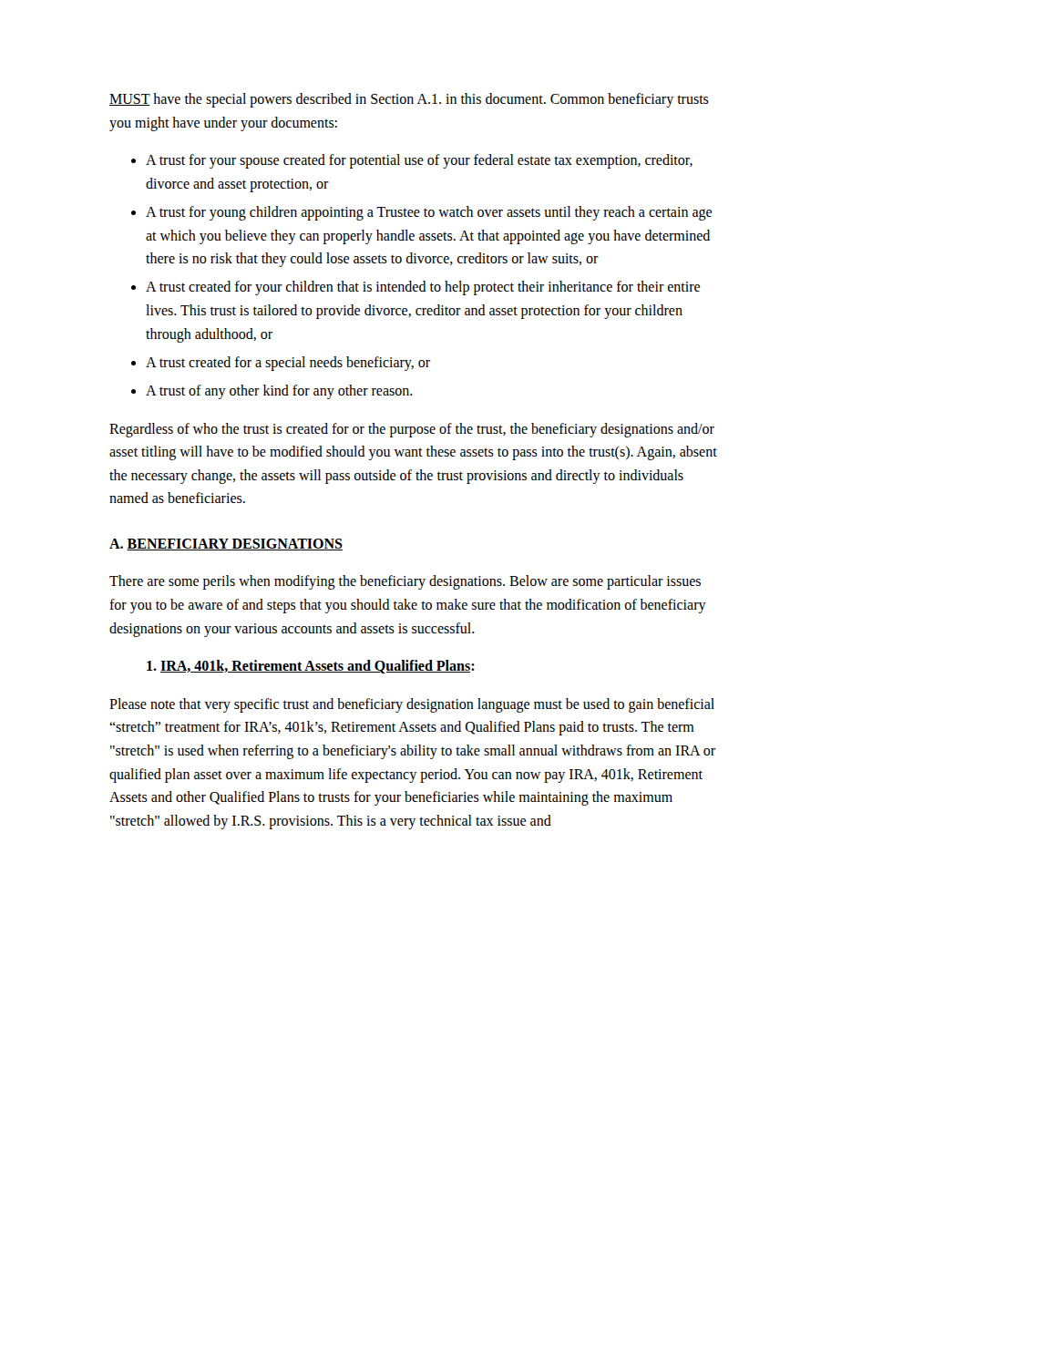MUST have the special powers described in Section A.1. in this document. Common beneficiary trusts you might have under your documents:
A trust for your spouse created for potential use of your federal estate tax exemption, creditor, divorce and asset protection, or
A trust for young children appointing a Trustee to watch over assets until they reach a certain age at which you believe they can properly handle assets. At that appointed age you have determined there is no risk that they could lose assets to divorce, creditors or law suits, or
A trust created for your children that is intended to help protect their inheritance for their entire lives. This trust is tailored to provide divorce, creditor and asset protection for your children through adulthood, or
A trust created for a special needs beneficiary, or
A trust of any other kind for any other reason.
Regardless of who the trust is created for or the purpose of the trust, the beneficiary designations and/or asset titling will have to be modified should you want these assets to pass into the trust(s). Again, absent the necessary change, the assets will pass outside of the trust provisions and directly to individuals named as beneficiaries.
A. BENEFICIARY DESIGNATIONS
There are some perils when modifying the beneficiary designations. Below are some particular issues for you to be aware of and steps that you should take to make sure that the modification of beneficiary designations on your various accounts and assets is successful.
IRA, 401k, Retirement Assets and Qualified Plans:
Please note that very specific trust and beneficiary designation language must be used to gain beneficial “stretch” treatment for IRA’s, 401k’s, Retirement Assets and Qualified Plans paid to trusts. The term "stretch" is used when referring to a beneficiary's ability to take small annual withdraws from an IRA or qualified plan asset over a maximum life expectancy period. You can now pay IRA, 401k, Retirement Assets and other Qualified Plans to trusts for your beneficiaries while maintaining the maximum "stretch" allowed by I.R.S. provisions. This is a very technical tax issue and